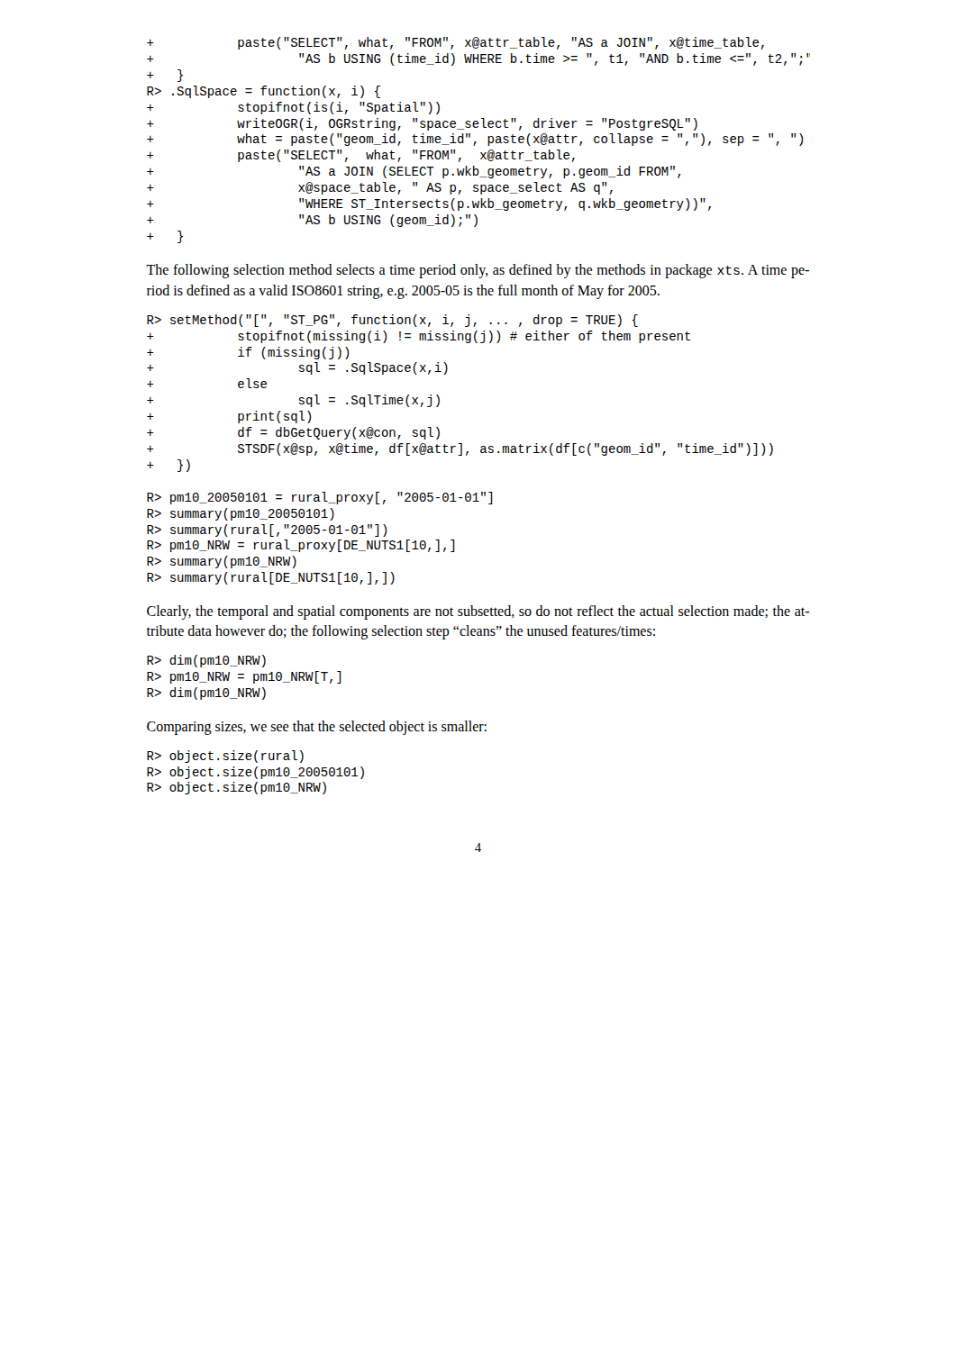+           paste("SELECT", what, "FROM", x@attr_table, "AS a JOIN", x@time_table,
+                   "AS b USING (time_id) WHERE b.time >= ", t1, "AND b.time <=", t2,";")
+   }
R> .SqlSpace = function(x, i) {
+           stopifnot(is(i, "Spatial"))
+           writeOGR(i, OGRstring, "space_select", driver = "PostgreSQL")
+           what = paste("geom_id, time_id", paste(x@attr, collapse = ","), sep = ", ")
+           paste("SELECT",  what, "FROM",  x@attr_table,
+                   "AS a JOIN (SELECT p.wkb_geometry, p.geom_id FROM",
+                   x@space_table, " AS p, space_select AS q",
+                   "WHERE ST_Intersects(p.wkb_geometry, q.wkb_geometry))",
+                   "AS b USING (geom_id);")
+   }
The following selection method selects a time period only, as defined by the methods in package xts. A time period is defined as a valid ISO8601 string, e.g. 2005-05 is the full month of May for 2005.
R> setMethod("[", "ST_PG", function(x, i, j, ... , drop = TRUE) {
+           stopifnot(missing(i) != missing(j)) # either of them present
+           if (missing(j))
+                   sql = .SqlSpace(x,i)
+           else
+                   sql = .SqlTime(x,j)
+           print(sql)
+           df = dbGetQuery(x@con, sql)
+           STSDF(x@sp, x@time, df[x@attr], as.matrix(df[c("geom_id", "time_id")]))
+   })

R> pm10_20050101 = rural_proxy[, "2005-01-01"]
R> summary(pm10_20050101)
R> summary(rural[,"2005-01-01"])
R> pm10_NRW = rural_proxy[DE_NUTS1[10,],]
R> summary(pm10_NRW)
R> summary(rural[DE_NUTS1[10,],])
Clearly, the temporal and spatial components are not subsetted, so do not reflect the actual selection made; the attribute data however do; the following selection step “cleans” the unused features/times:
R> dim(pm10_NRW)
R> pm10_NRW = pm10_NRW[T,]
R> dim(pm10_NRW)
Comparing sizes, we see that the selected object is smaller:
R> object.size(rural)
R> object.size(pm10_20050101)
R> object.size(pm10_NRW)
4